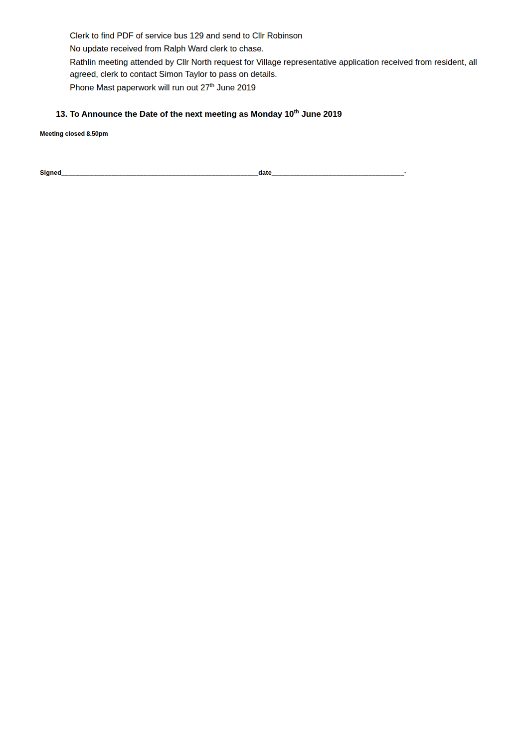Clerk to find PDF of service bus 129 and send to Cllr Robinson
No update received from Ralph Ward clerk to chase.
Rathlin meeting attended by Cllr North request for Village representative application received from resident, all agreed, clerk to contact Simon Taylor to pass on details.
Phone Mast paperwork will run out 27th June 2019
To Announce the Date of the next meeting as Monday 10th June 2019
Meeting closed 8.50pm
Signed_______________________________________________________date_____________________________________-